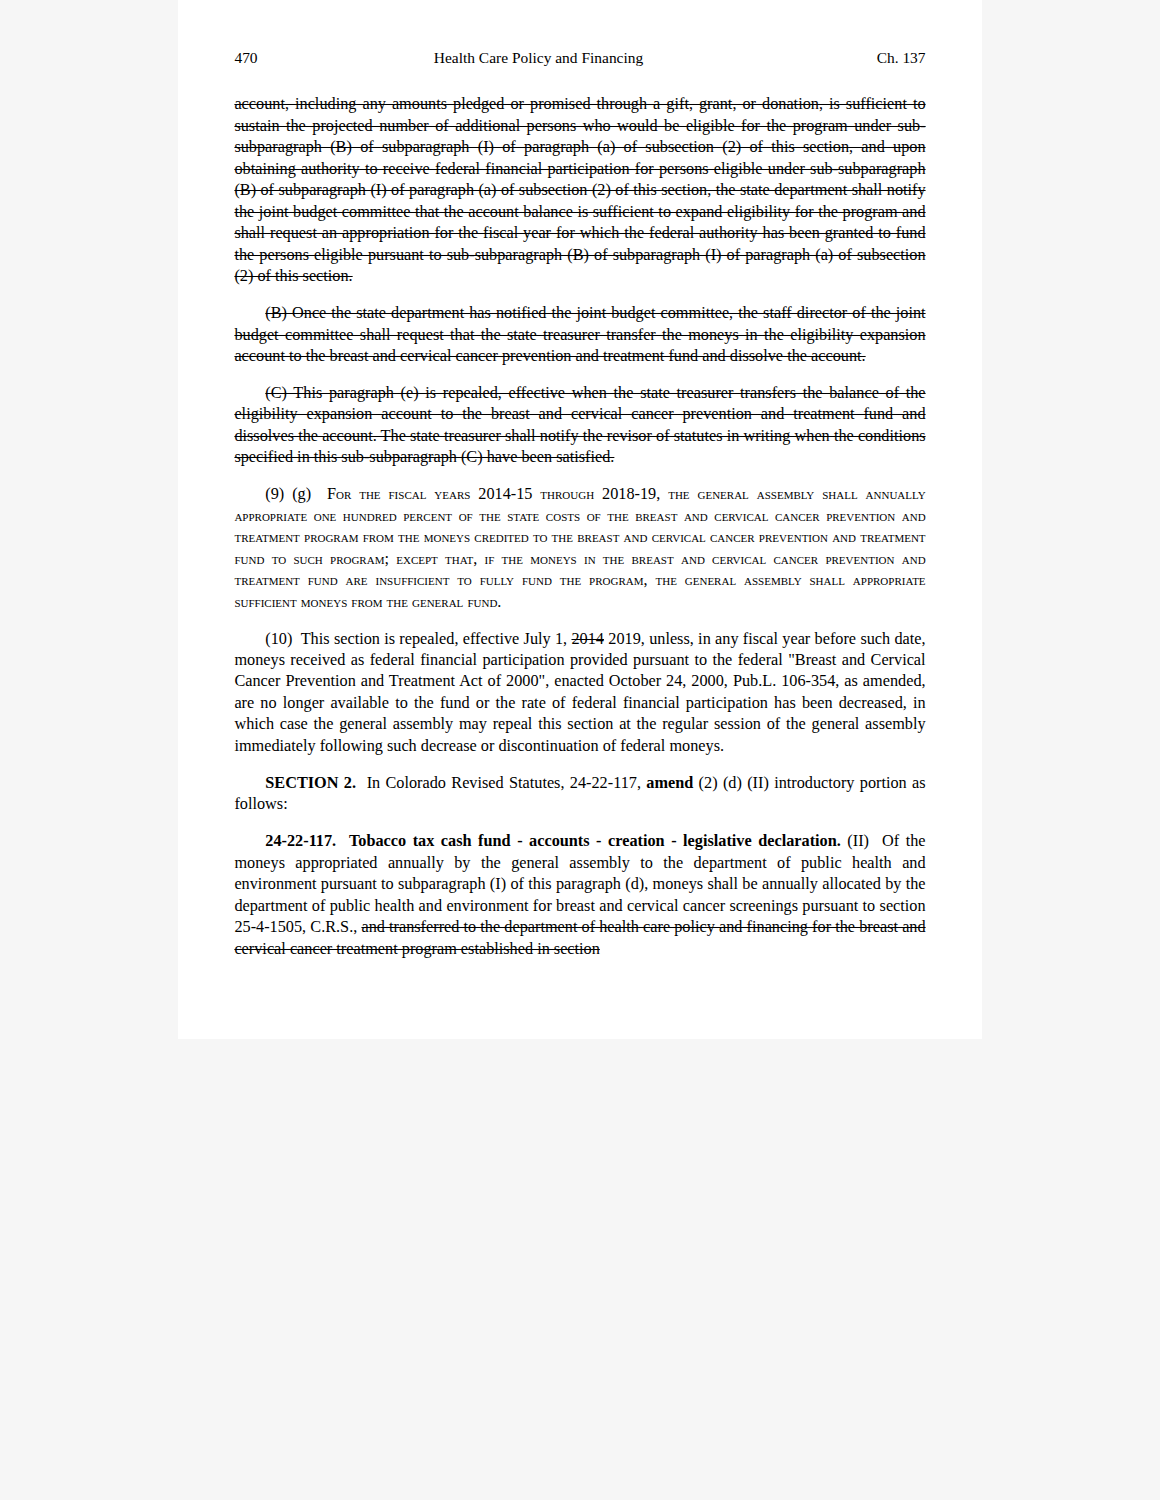470
Health Care Policy and Financing
Ch. 137
account, including any amounts pledged or promised through a gift, grant, or donation, is sufficient to sustain the projected number of additional persons who would be eligible for the program under sub-subparagraph (B) of subparagraph (I) of paragraph (a) of subsection (2) of this section, and upon obtaining authority to receive federal financial participation for persons eligible under sub-subparagraph (B) of subparagraph (I) of paragraph (a) of subsection (2) of this section, the state department shall notify the joint budget committee that the account balance is sufficient to expand eligibility for the program and shall request an appropriation for the fiscal year for which the federal authority has been granted to fund the persons eligible pursuant to sub-subparagraph (B) of subparagraph (I) of paragraph (a) of subsection (2) of this section.
(B) Once the state department has notified the joint budget committee, the staff director of the joint budget committee shall request that the state treasurer transfer the moneys in the eligibility expansion account to the breast and cervical cancer prevention and treatment fund and dissolve the account.
(C) This paragraph (e) is repealed, effective when the state treasurer transfers the balance of the eligibility expansion account to the breast and cervical cancer prevention and treatment fund and dissolves the account. The state treasurer shall notify the revisor of statutes in writing when the conditions specified in this sub-subparagraph (C) have been satisfied.
(9) (g) For the fiscal years 2014-15 through 2018-19, the general assembly shall annually appropriate one hundred percent of the state costs of the breast and cervical cancer prevention and treatment program from the moneys credited to the breast and cervical cancer prevention and treatment fund to such program; except that, if the moneys in the breast and cervical cancer prevention and treatment fund are insufficient to fully fund the program, the general assembly shall appropriate sufficient moneys from the general fund.
(10) This section is repealed, effective July 1, 2014 2019, unless, in any fiscal year before such date, moneys received as federal financial participation provided pursuant to the federal "Breast and Cervical Cancer Prevention and Treatment Act of 2000", enacted October 24, 2000, Pub.L. 106-354, as amended, are no longer available to the fund or the rate of federal financial participation has been decreased, in which case the general assembly may repeal this section at the regular session of the general assembly immediately following such decrease or discontinuation of federal moneys.
SECTION 2. In Colorado Revised Statutes, 24-22-117, amend (2) (d) (II) introductory portion as follows:
24-22-117. Tobacco tax cash fund - accounts - creation - legislative declaration. (II) Of the moneys appropriated annually by the general assembly to the department of public health and environment pursuant to subparagraph (I) of this paragraph (d), moneys shall be annually allocated by the department of public health and environment for breast and cervical cancer screenings pursuant to section 25-4-1505, C.R.S., and transferred to the department of health care policy and financing for the breast and cervical cancer treatment program established in section